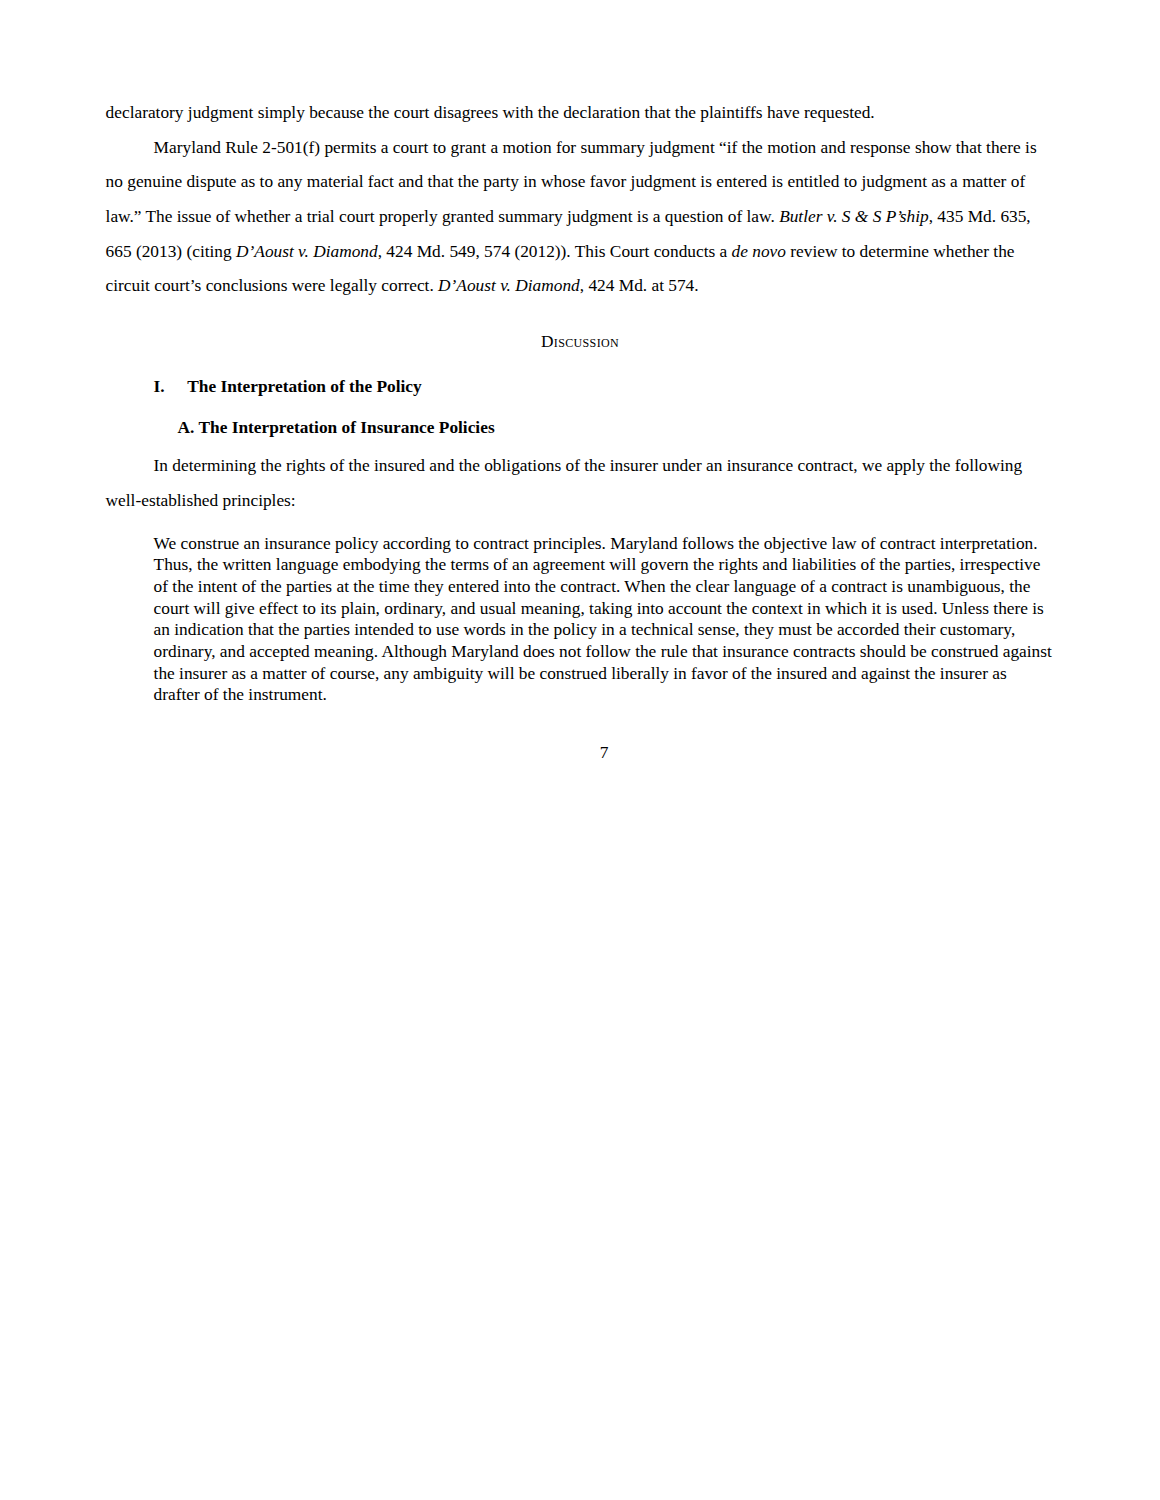declaratory judgment simply because the court disagrees with the declaration that the plaintiffs have requested.
Maryland Rule 2-501(f) permits a court to grant a motion for summary judgment “if the motion and response show that there is no genuine dispute as to any material fact and that the party in whose favor judgment is entered is entitled to judgment as a matter of law.” The issue of whether a trial court properly granted summary judgment is a question of law. Butler v. S & S P’ship, 435 Md. 635, 665 (2013) (citing D’Aoust v. Diamond, 424 Md. 549, 574 (2012)). This Court conducts a de novo review to determine whether the circuit court’s conclusions were legally correct. D’Aoust v. Diamond, 424 Md. at 574.
Discussion
I. The Interpretation of the Policy
A. The Interpretation of Insurance Policies
In determining the rights of the insured and the obligations of the insurer under an insurance contract, we apply the following well-established principles:
We construe an insurance policy according to contract principles. Maryland follows the objective law of contract interpretation. Thus, the written language embodying the terms of an agreement will govern the rights and liabilities of the parties, irrespective of the intent of the parties at the time they entered into the contract. When the clear language of a contract is unambiguous, the court will give effect to its plain, ordinary, and usual meaning, taking into account the context in which it is used. Unless there is an indication that the parties intended to use words in the policy in a technical sense, they must be accorded their customary, ordinary, and accepted meaning. Although Maryland does not follow the rule that insurance contracts should be construed against the insurer as a matter of course, any ambiguity will be construed liberally in favor of the insured and against the insurer as drafter of the instrument.
7